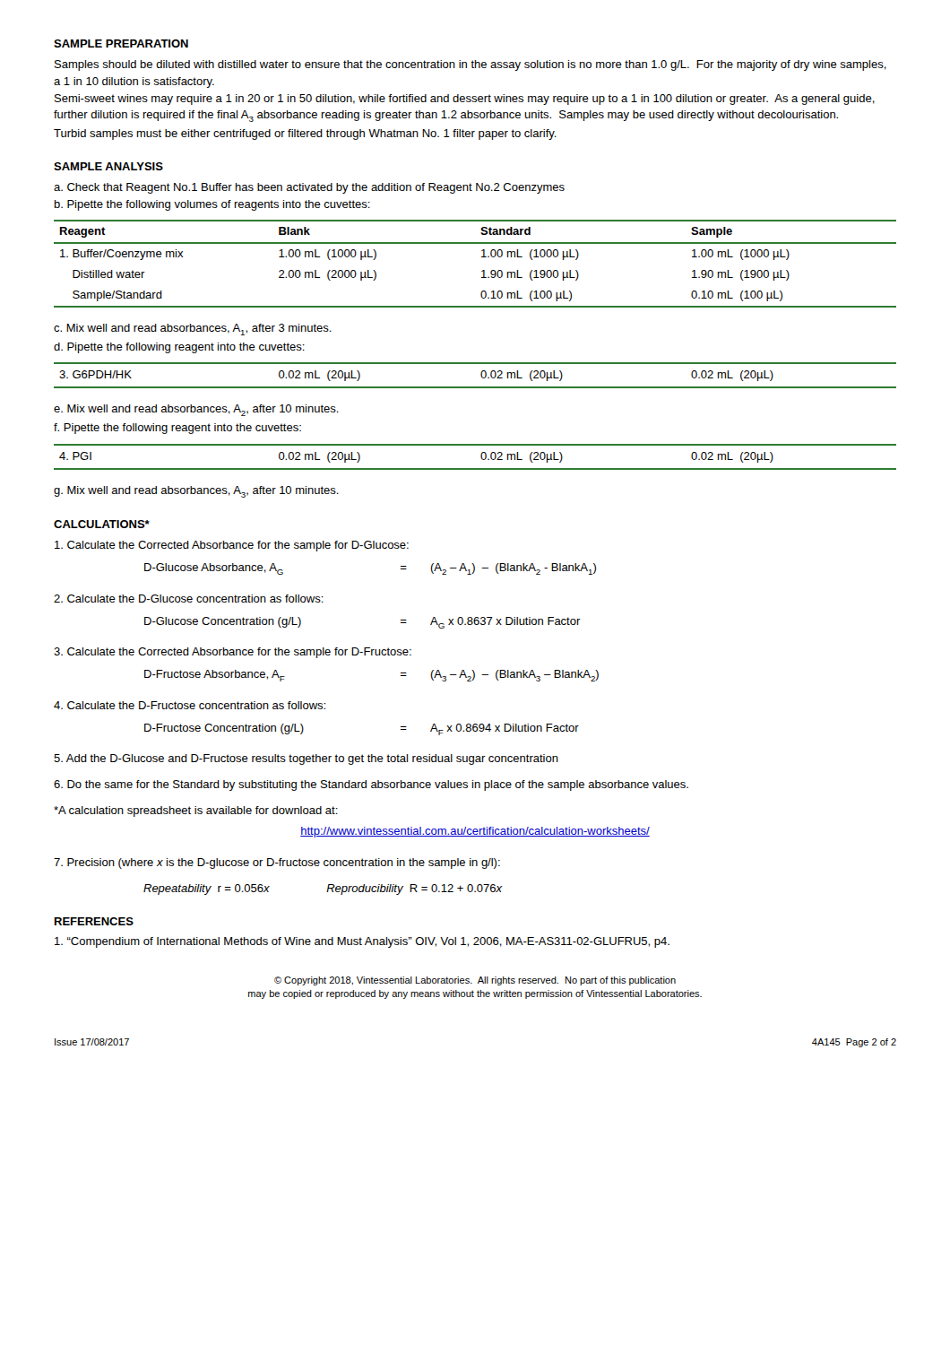Sample Preparation
Samples should be diluted with distilled water to ensure that the concentration in the assay solution is no more than 1.0 g/L. For the majority of dry wine samples, a 1 in 10 dilution is satisfactory.
Semi-sweet wines may require a 1 in 20 or 1 in 50 dilution, while fortified and dessert wines may require up to a 1 in 100 dilution or greater. As a general guide, further dilution is required if the final A3 absorbance reading is greater than 1.2 absorbance units. Samples may be used directly without decolourisation.
Turbid samples must be either centrifuged or filtered through Whatman No. 1 filter paper to clarify.
Sample Analysis
a. Check that Reagent No.1 Buffer has been activated by the addition of Reagent No.2 Coenzymes
b. Pipette the following volumes of reagents into the cuvettes:
| Reagent | Blank | Standard | Sample |
| --- | --- | --- | --- |
| 1. Buffer/Coenzyme mix | 1.00 mL (1000 µL) | 1.00 mL (1000 µL) | 1.00 mL (1000 µL) |
| Distilled water | 2.00 mL (2000 µL) | 1.90 mL (1900 µL) | 1.90 mL (1900 µL) |
| Sample/Standard | | 0.10 mL (100 µL) | 0.10 mL (100 µL) |
c. Mix well and read absorbances, A1, after 3 minutes.
d. Pipette the following reagent into the cuvettes:
| 3. G6PDH/HK | 0.02 mL (20µL) | 0.02 mL (20µL) | 0.02 mL (20µL) |
e. Mix well and read absorbances, A2, after 10 minutes.
f. Pipette the following reagent into the cuvettes:
| 4. PGI | 0.02 mL (20µL) | 0.02 mL (20µL) | 0.02 mL (20µL) |
g. Mix well and read absorbances, A3, after 10 minutes.
Calculations*
1. Calculate the Corrected Absorbance for the sample for D-Glucose:
D-Glucose Absorbance, AG=(A2 – A1) – (BlankA2 - BlankA1)
2. Calculate the D-Glucose concentration as follows:
D-Glucose Concentration (g/L)=AG x 0.8637 x Dilution Factor
3. Calculate the Corrected Absorbance for the sample for D-Fructose:
D-Fructose Absorbance, AF=(A3 – A2) – (BlankA3 – BlankA2)
4. Calculate the D-Fructose concentration as follows:
D-Fructose Concentration (g/L)=AF x 0.8694 x Dilution Factor
5. Add the D-Glucose and D-Fructose results together to get the total residual sugar concentration
6. Do the same for the Standard by substituting the Standard absorbance values in place of the sample absorbance values.
*A calculation spreadsheet is available for download at:
http://www.vintessential.com.au/certification/calculation-worksheets/
7. Precision (where x is the D-glucose or D-fructose concentration in the sample in g/l):
Repeatability r = 0.056x Reproducibility R = 0.12 + 0.076x
References
1. “Compendium of International Methods of Wine and Must Analysis” OIV, Vol 1, 2006, MA-E-AS311-02-GLUFRU5, p4.
© Copyright 2018, Vintessential Laboratories. All rights reserved. No part of this publication
may be copied or reproduced by any means without the written permission of Vintessential Laboratories.
Issue 17/08/2017 4A145 Page 2 of 2